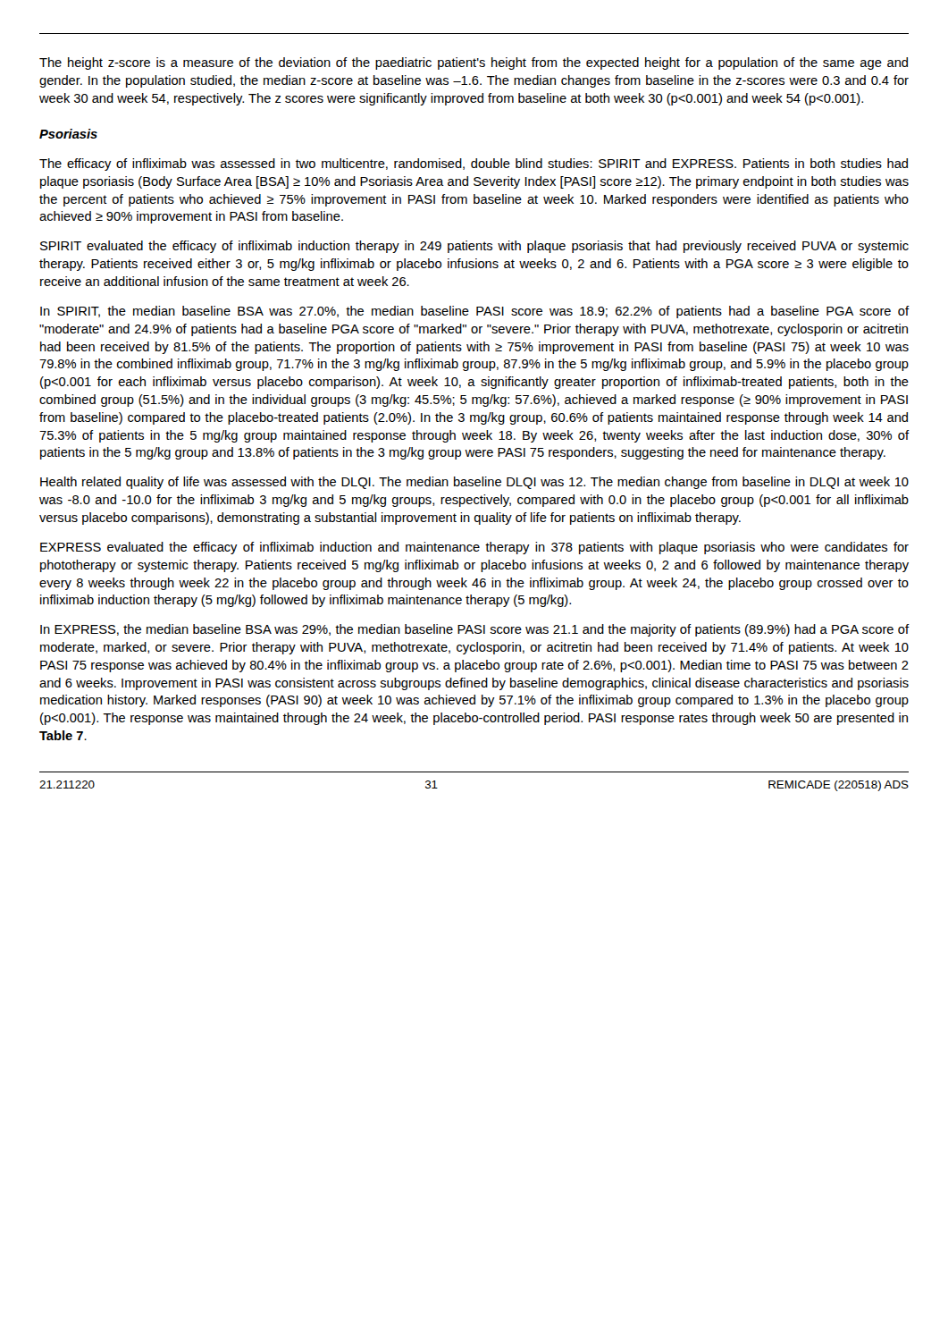The height z-score is a measure of the deviation of the paediatric patient's height from the expected height for a population of the same age and gender. In the population studied, the median z-score at baseline was –1.6. The median changes from baseline in the z-scores were 0.3 and 0.4 for week 30 and week 54, respectively. The z scores were significantly improved from baseline at both week 30 (p<0.001) and week 54 (p<0.001).
Psoriasis
The efficacy of infliximab was assessed in two multicentre, randomised, double blind studies: SPIRIT and EXPRESS. Patients in both studies had plaque psoriasis (Body Surface Area [BSA] ≥ 10% and Psoriasis Area and Severity Index [PASI] score ≥12). The primary endpoint in both studies was the percent of patients who achieved ≥ 75% improvement in PASI from baseline at week 10. Marked responders were identified as patients who achieved ≥ 90% improvement in PASI from baseline.
SPIRIT evaluated the efficacy of infliximab induction therapy in 249 patients with plaque psoriasis that had previously received PUVA or systemic therapy. Patients received either 3 or, 5 mg/kg infliximab or placebo infusions at weeks 0, 2 and 6. Patients with a PGA score ≥ 3 were eligible to receive an additional infusion of the same treatment at week 26.
In SPIRIT, the median baseline BSA was 27.0%, the median baseline PASI score was 18.9; 62.2% of patients had a baseline PGA score of "moderate" and 24.9% of patients had a baseline PGA score of "marked" or "severe." Prior therapy with PUVA, methotrexate, cyclosporin or acitretin had been received by 81.5% of the patients. The proportion of patients with ≥ 75% improvement in PASI from baseline (PASI 75) at week 10 was 79.8% in the combined infliximab group, 71.7% in the 3 mg/kg infliximab group, 87.9% in the 5 mg/kg infliximab group, and 5.9% in the placebo group (p<0.001 for each infliximab versus placebo comparison). At week 10, a significantly greater proportion of infliximab-treated patients, both in the combined group (51.5%) and in the individual groups (3 mg/kg: 45.5%; 5 mg/kg: 57.6%), achieved a marked response (≥ 90% improvement in PASI from baseline) compared to the placebo-treated patients (2.0%). In the 3 mg/kg group, 60.6% of patients maintained response through week 14 and 75.3% of patients in the 5 mg/kg group maintained response through week 18. By week 26, twenty weeks after the last induction dose, 30% of patients in the 5 mg/kg group and 13.8% of patients in the 3 mg/kg group were PASI 75 responders, suggesting the need for maintenance therapy.
Health related quality of life was assessed with the DLQI. The median baseline DLQI was 12. The median change from baseline in DLQI at week 10 was -8.0 and -10.0 for the infliximab 3 mg/kg and 5 mg/kg groups, respectively, compared with 0.0 in the placebo group (p<0.001 for all infliximab versus placebo comparisons), demonstrating a substantial improvement in quality of life for patients on infliximab therapy.
EXPRESS evaluated the efficacy of infliximab induction and maintenance therapy in 378 patients with plaque psoriasis who were candidates for phototherapy or systemic therapy. Patients received 5 mg/kg infliximab or placebo infusions at weeks 0, 2 and 6 followed by maintenance therapy every 8 weeks through week 22 in the placebo group and through week 46 in the infliximab group. At week 24, the placebo group crossed over to infliximab induction therapy (5 mg/kg) followed by infliximab maintenance therapy (5 mg/kg).
In EXPRESS, the median baseline BSA was 29%, the median baseline PASI score was 21.1 and the majority of patients (89.9%) had a PGA score of moderate, marked, or severe. Prior therapy with PUVA, methotrexate, cyclosporin, or acitretin had been received by 71.4% of patients. At week 10 PASI 75 response was achieved by 80.4% in the infliximab group vs. a placebo group rate of 2.6%, p<0.001). Median time to PASI 75 was between 2 and 6 weeks. Improvement in PASI was consistent across subgroups defined by baseline demographics, clinical disease characteristics and psoriasis medication history. Marked responses (PASI 90) at week 10 was achieved by 57.1% of the infliximab group compared to 1.3% in the placebo group (p<0.001). The response was maintained through the 24 week, the placebo-controlled period. PASI response rates through week 50 are presented in Table 7.
21.211220
31
REMICADE (220518) ADS